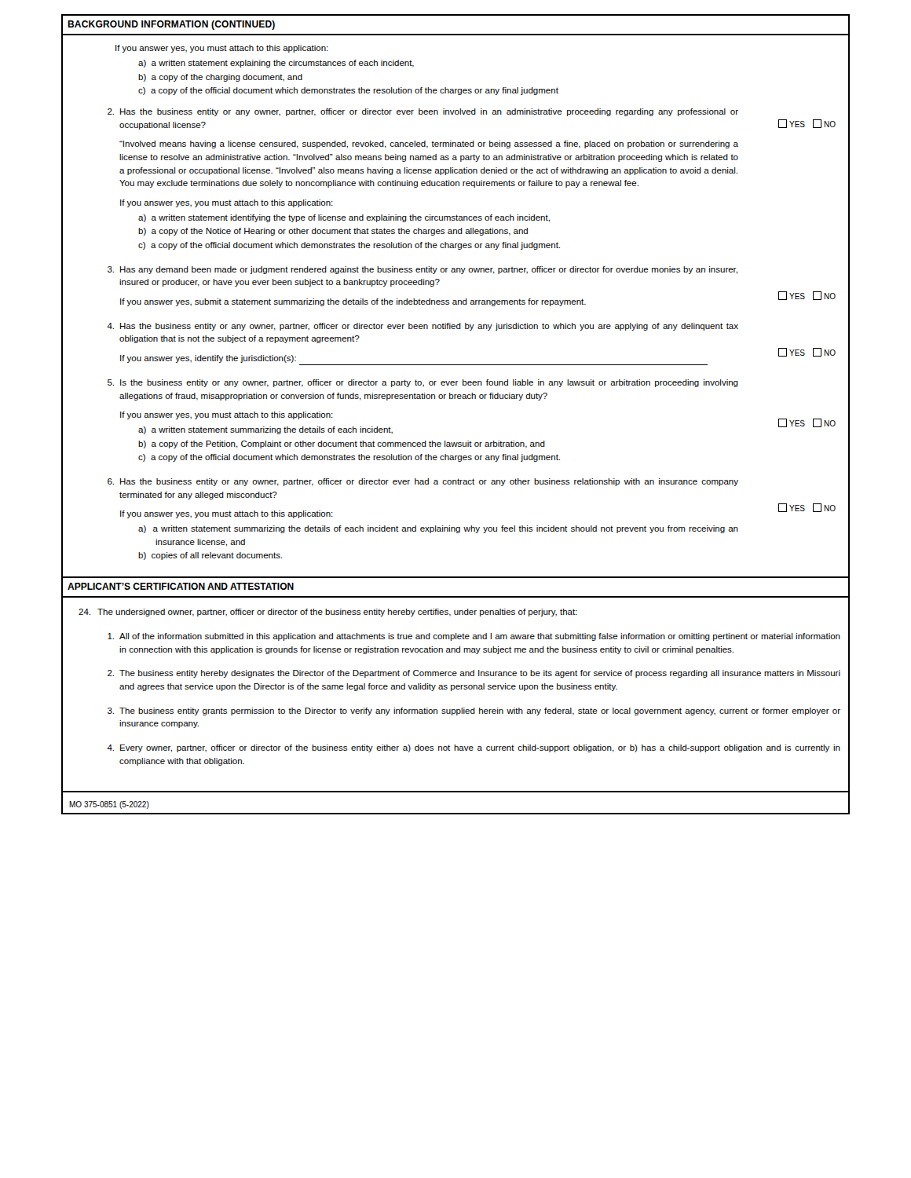BACKGROUND INFORMATION (CONTINUED)
If you answer yes, you must attach to this application:
a) a written statement explaining the circumstances of each incident,
b) a copy of the charging document, and
c) a copy of the official document which demonstrates the resolution of the charges or any final judgment
2.
YES NO
Has the business entity or any owner, partner, officer or director ever been involved in an administrative proceeding regarding any professional or occupational license?
“Involved means having a license censured, suspended, revoked, canceled, terminated or being assessed a fine, placed on probation or surrendering a license to resolve an administrative action. “Involved” also means being named as a party to an administrative or arbitration proceeding which is related to a professional or occupational license. “Involved” also means having a license application denied or the act of withdrawing an application to avoid a denial. You may exclude terminations due solely to noncompliance with continuing education requirements or failure to pay a renewal fee.
If you answer yes, you must attach to this application:
a) a written statement identifying the type of license and explaining the circumstances of each incident,
b) a copy of the Notice of Hearing or other document that states the charges and allegations, and
c) a copy of the official document which demonstrates the resolution of the charges or any final judgment.
3.
YES NO
Has any demand been made or judgment rendered against the business entity or any owner, partner, officer or director for overdue monies by an insurer, insured or producer, or have you ever been subject to a bankruptcy proceeding?
If you answer yes, submit a statement summarizing the details of the indebtedness and arrangements for repayment.
4.
YES NO
Has the business entity or any owner, partner, officer or director ever been notified by any jurisdiction to which you are applying of any delinquent tax obligation that is not the subject of a repayment agreement?
If you answer yes, identify the jurisdiction(s):
5.
YES NO
Is the business entity or any owner, partner, officer or director a party to, or ever been found liable in any lawsuit or arbitration proceeding involving allegations of fraud, misappropriation or conversion of funds, misrepresentation or breach or fiduciary duty?
If you answer yes, you must attach to this application:
a) a written statement summarizing the details of each incident,
b) a copy of the Petition, Complaint or other document that commenced the lawsuit or arbitration, and
c) a copy of the official document which demonstrates the resolution of the charges or any final judgment.
6.
YES NO
Has the business entity or any owner, partner, officer or director ever had a contract or any other business relationship with an insurance company terminated for any alleged misconduct?
If you answer yes, you must attach to this application:
a) a written statement summarizing the details of each incident and explaining why you feel this incident should not prevent you from receiving an insurance license, and
b) copies of all relevant documents.
APPLICANT’S CERTIFICATION AND ATTESTATION
24.
The undersigned owner, partner, officer or director of the business entity hereby certifies, under penalties of perjury, that:
All of the information submitted in this application and attachments is true and complete and I am aware that submitting false information or omitting pertinent or material information in connection with this application is grounds for license or registration revocation and may subject me and the business entity to civil or criminal penalties.
The business entity hereby designates the Director of the Department of Commerce and Insurance to be its agent for service of process regarding all insurance matters in Missouri and agrees that service upon the Director is of the same legal force and validity as personal service upon the business entity.
The business entity grants permission to the Director to verify any information supplied herein with any federal, state or local government agency, current or former employer or insurance company.
Every owner, partner, officer or director of the business entity either a) does not have a current child-support obligation, or b) has a child-support obligation and is currently in compliance with that obligation.
MO 375-0851 (5-2022)